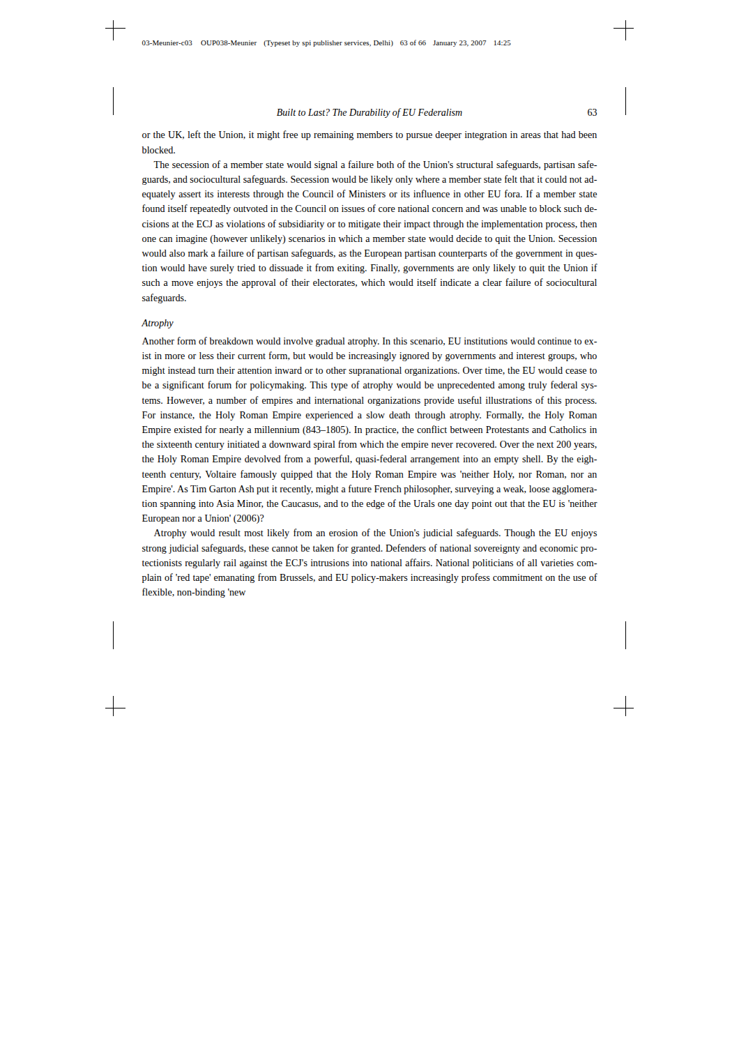03-Meunier-c03 OUP038-Meunier (Typeset by spi publisher services, Delhi) 63 of 66 January 23, 2007 14:25
Built to Last? The Durability of EU Federalism 63
or the UK, left the Union, it might free up remaining members to pursue deeper integration in areas that had been blocked.
The secession of a member state would signal a failure both of the Union's structural safeguards, partisan safeguards, and sociocultural safeguards. Secession would be likely only where a member state felt that it could not adequately assert its interests through the Council of Ministers or its influence in other EU fora. If a member state found itself repeatedly outvoted in the Council on issues of core national concern and was unable to block such decisions at the ECJ as violations of subsidiarity or to mitigate their impact through the implementation process, then one can imagine (however unlikely) scenarios in which a member state would decide to quit the Union. Secession would also mark a failure of partisan safeguards, as the European partisan counterparts of the government in question would have surely tried to dissuade it from exiting. Finally, governments are only likely to quit the Union if such a move enjoys the approval of their electorates, which would itself indicate a clear failure of sociocultural safeguards.
Atrophy
Another form of breakdown would involve gradual atrophy. In this scenario, EU institutions would continue to exist in more or less their current form, but would be increasingly ignored by governments and interest groups, who might instead turn their attention inward or to other supranational organizations. Over time, the EU would cease to be a significant forum for policymaking. This type of atrophy would be unprecedented among truly federal systems. However, a number of empires and international organizations provide useful illustrations of this process. For instance, the Holy Roman Empire experienced a slow death through atrophy. Formally, the Holy Roman Empire existed for nearly a millennium (843–1805). In practice, the conflict between Protestants and Catholics in the sixteenth century initiated a downward spiral from which the empire never recovered. Over the next 200 years, the Holy Roman Empire devolved from a powerful, quasi-federal arrangement into an empty shell. By the eighteenth century, Voltaire famously quipped that the Holy Roman Empire was 'neither Holy, nor Roman, nor an Empire'. As Tim Garton Ash put it recently, might a future French philosopher, surveying a weak, loose agglomeration spanning into Asia Minor, the Caucasus, and to the edge of the Urals one day point out that the EU is 'neither European nor a Union' (2006)?
Atrophy would result most likely from an erosion of the Union's judicial safeguards. Though the EU enjoys strong judicial safeguards, these cannot be taken for granted. Defenders of national sovereignty and economic protectionists regularly rail against the ECJ's intrusions into national affairs. National politicians of all varieties complain of 'red tape' emanating from Brussels, and EU policy-makers increasingly profess commitment on the use of flexible, non-binding 'new